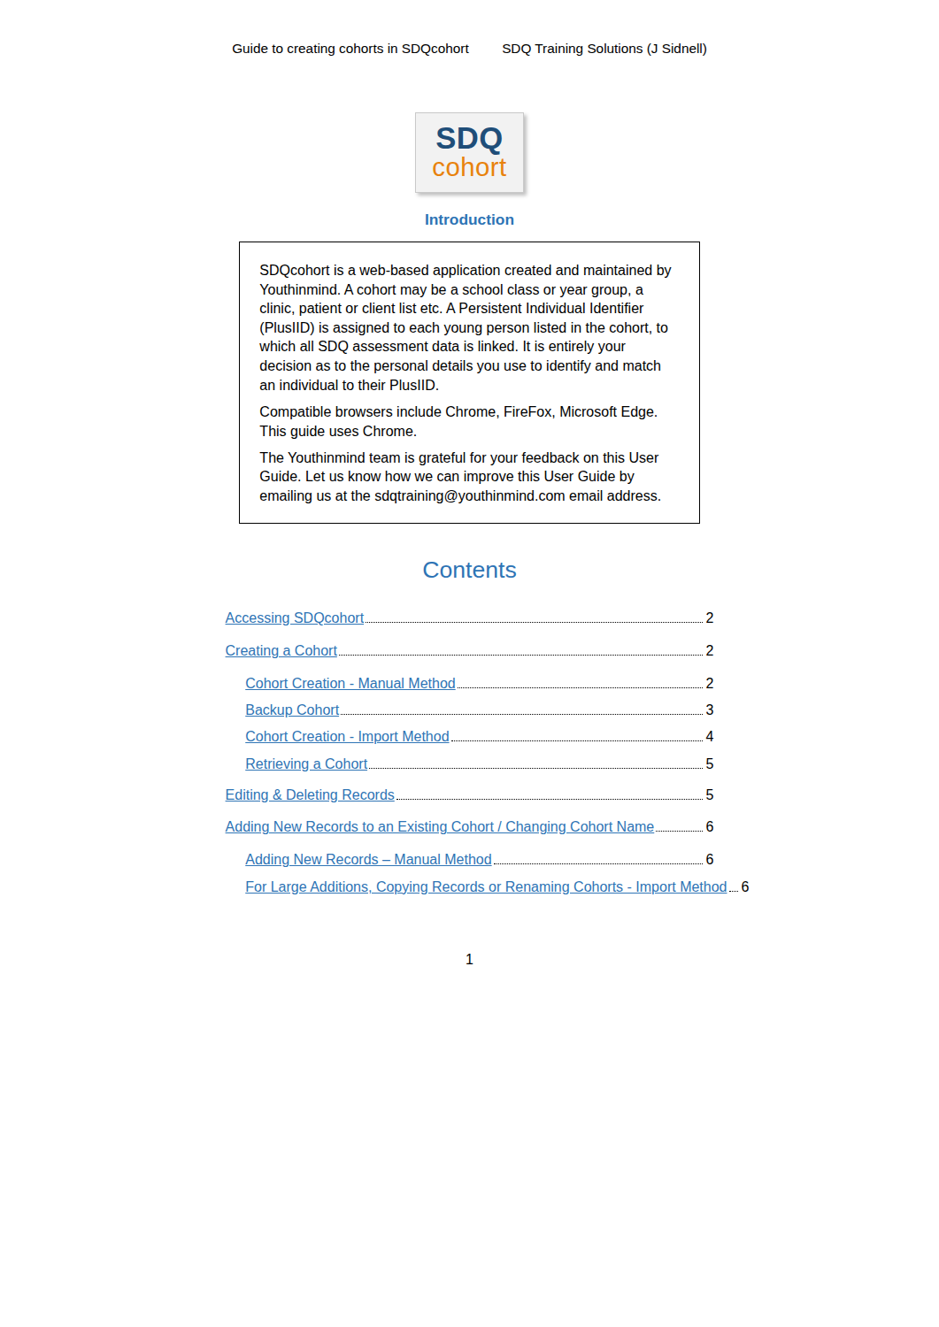Guide to creating cohorts in SDQcohort SDQ Training Solutions (J Sidnell)
SDQ
cohort
Introduction
SDQcohort is a web-based application created and maintained by Youthinmind. A cohort may be a school class or year group, a clinic, patient or client list etc. A Persistent Individual Identifier (PlusIID) is assigned to each young person listed in the cohort, to which all SDQ assessment data is linked. It is entirely your decision as to the personal details you use to identify and match an individual to their PlusIID.
Compatible browsers include Chrome, FireFox, Microsoft Edge. This guide uses Chrome.
The Youthinmind team is grateful for your feedback on this User Guide. Let us know how we can improve this User Guide by emailing us at the sdqtraining@youthinmind.com email address.
Contents
Accessing SDQcohort 2
Creating a Cohort 2
Cohort Creation - Manual Method 2
Backup Cohort 3
Cohort Creation - Import Method 4
Retrieving a Cohort 5
Editing & Deleting Records 5
Adding New Records to an Existing Cohort / Changing Cohort Name 6
Adding New Records – Manual Method 6
For Large Additions, Copying Records or Renaming Cohorts - Import Method 6
1